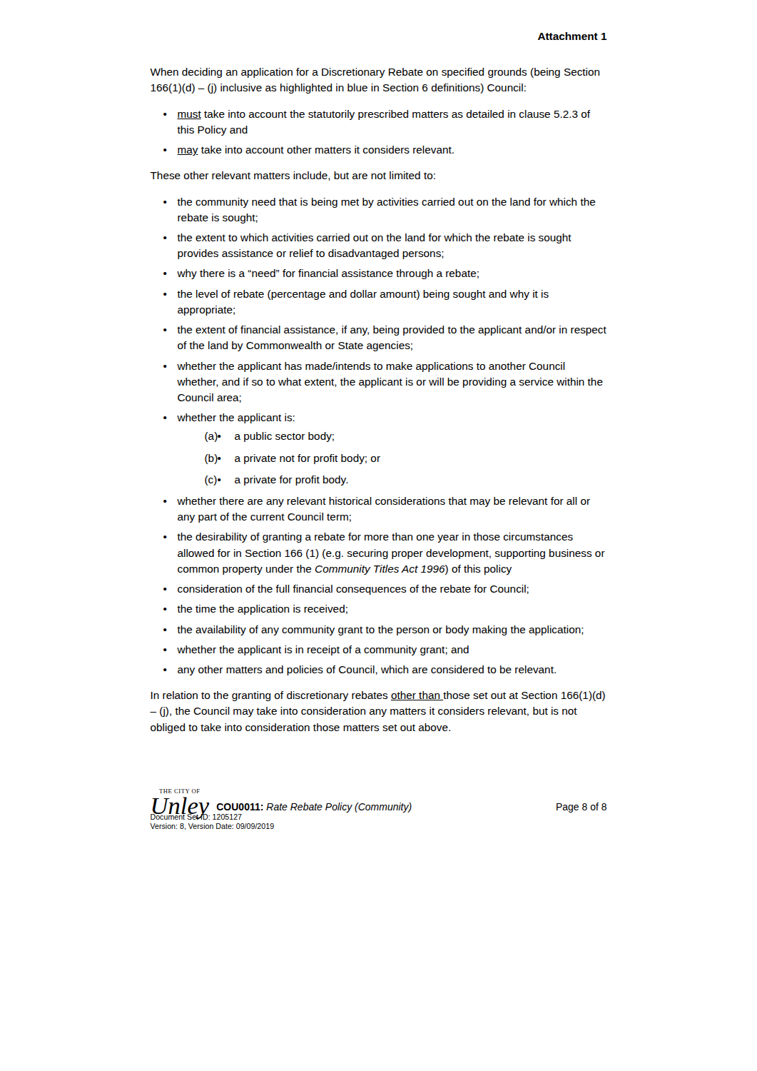Attachment 1
When deciding an application for a Discretionary Rebate on specified grounds (being Section 166(1)(d) – (j) inclusive as highlighted in blue in Section 6 definitions) Council:
must take into account the statutorily prescribed matters as detailed in clause 5.2.3 of this Policy and
may take into account other matters it considers relevant.
These other relevant matters include, but are not limited to:
the community need that is being met by activities carried out on the land for which the rebate is sought;
the extent to which activities carried out on the land for which the rebate is sought provides assistance or relief to disadvantaged persons;
why there is a “need” for financial assistance through a rebate;
the level of rebate (percentage and dollar amount) being sought and why it is appropriate;
the extent of financial assistance, if any, being provided to the applicant and/or in respect of the land by Commonwealth or State agencies;
whether the applicant has made/intends to make applications to another Council whether, and if so to what extent, the applicant is or will be providing a service within the Council area;
whether the applicant is:
(a) a public sector body;
(b) a private not for profit body; or
(c) a private for profit body.
whether there are any relevant historical considerations that may be relevant for all or any part of the current Council term;
the desirability of granting a rebate for more than one year in those circumstances allowed for in Section 166 (1) (e.g. securing proper development, supporting business or common property under the Community Titles Act 1996) of this policy
consideration of the full financial consequences of the rebate for Council;
the time the application is received;
the availability of any community grant to the person or body making the application;
whether the applicant is in receipt of a community grant; and
any other matters and policies of Council, which are considered to be relevant.
In relation to the granting of discretionary rebates other than those set out at Section 166(1)(d) – (j), the Council may take into consideration any matters it considers relevant, but is not obliged to take into consideration those matters set out above.
The City of
Unley
COU0011: Rate Rebate Policy (Community)
Page 8 of 8
Document Set ID: 1205127
Version: 8, Version Date: 09/09/2019